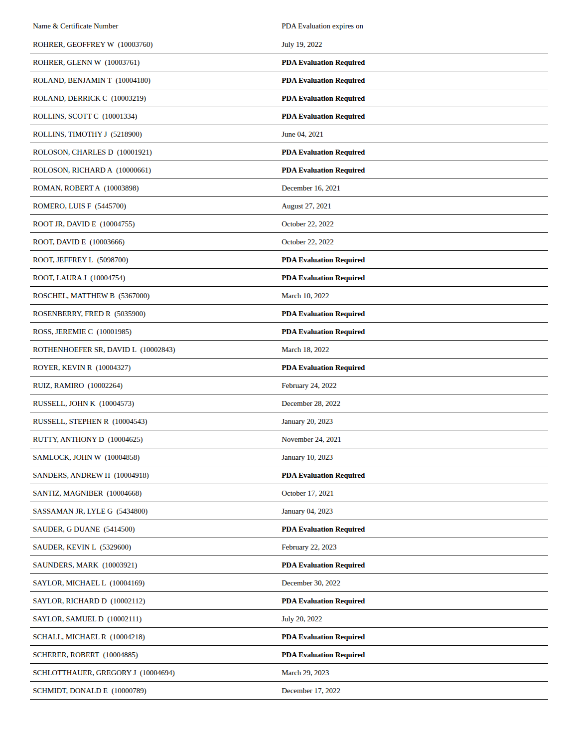| Name & Certificate Number | PDA Evaluation expires on |
| --- | --- |
| ROHRER, GEOFFREY W (10003760) | July 19, 2022 |
| ROHRER, GLENN W (10003761) | PDA Evaluation Required |
| ROLAND, BENJAMIN T (10004180) | PDA Evaluation Required |
| ROLAND, DERRICK C (10003219) | PDA Evaluation Required |
| ROLLINS, SCOTT C (10001334) | PDA Evaluation Required |
| ROLLINS, TIMOTHY J (5218900) | June 04, 2021 |
| ROLOSON, CHARLES D (10001921) | PDA Evaluation Required |
| ROLOSON, RICHARD A (10000661) | PDA Evaluation Required |
| ROMAN, ROBERT A (10003898) | December 16, 2021 |
| ROMERO, LUIS F (5445700) | August 27, 2021 |
| ROOT JR, DAVID E (10004755) | October 22, 2022 |
| ROOT, DAVID E (10003666) | October 22, 2022 |
| ROOT, JEFFREY L (5098700) | PDA Evaluation Required |
| ROOT, LAURA J (10004754) | PDA Evaluation Required |
| ROSCHEL, MATTHEW B (5367000) | March 10, 2022 |
| ROSENBERRY, FRED R (5035900) | PDA Evaluation Required |
| ROSS, JEREMIE C (10001985) | PDA Evaluation Required |
| ROTHENHOEFER SR, DAVID L (10002843) | March 18, 2022 |
| ROYER, KEVIN R (10004327) | PDA Evaluation Required |
| RUIZ, RAMIRO (10002264) | February 24, 2022 |
| RUSSELL, JOHN K (10004573) | December 28, 2022 |
| RUSSELL, STEPHEN R (10004543) | January 20, 2023 |
| RUTTY, ANTHONY D (10004625) | November 24, 2021 |
| SAMLOCK, JOHN W (10004858) | January 10, 2023 |
| SANDERS, ANDREW H (10004918) | PDA Evaluation Required |
| SANTIZ, MAGNIBER (10004668) | October 17, 2021 |
| SASSAMAN JR, LYLE G (5434800) | January 04, 2023 |
| SAUDER, G DUANE (5414500) | PDA Evaluation Required |
| SAUDER, KEVIN L (5329600) | February 22, 2023 |
| SAUNDERS, MARK (10003921) | PDA Evaluation Required |
| SAYLOR, MICHAEL L (10004169) | December 30, 2022 |
| SAYLOR, RICHARD D (10002112) | PDA Evaluation Required |
| SAYLOR, SAMUEL D (10002111) | July 20, 2022 |
| SCHALL, MICHAEL R (10004218) | PDA Evaluation Required |
| SCHERER, ROBERT (10004885) | PDA Evaluation Required |
| SCHLOTTHAUER, GREGORY J (10004694) | March 29, 2023 |
| SCHMIDT, DONALD E (10000789) | December 17, 2022 |